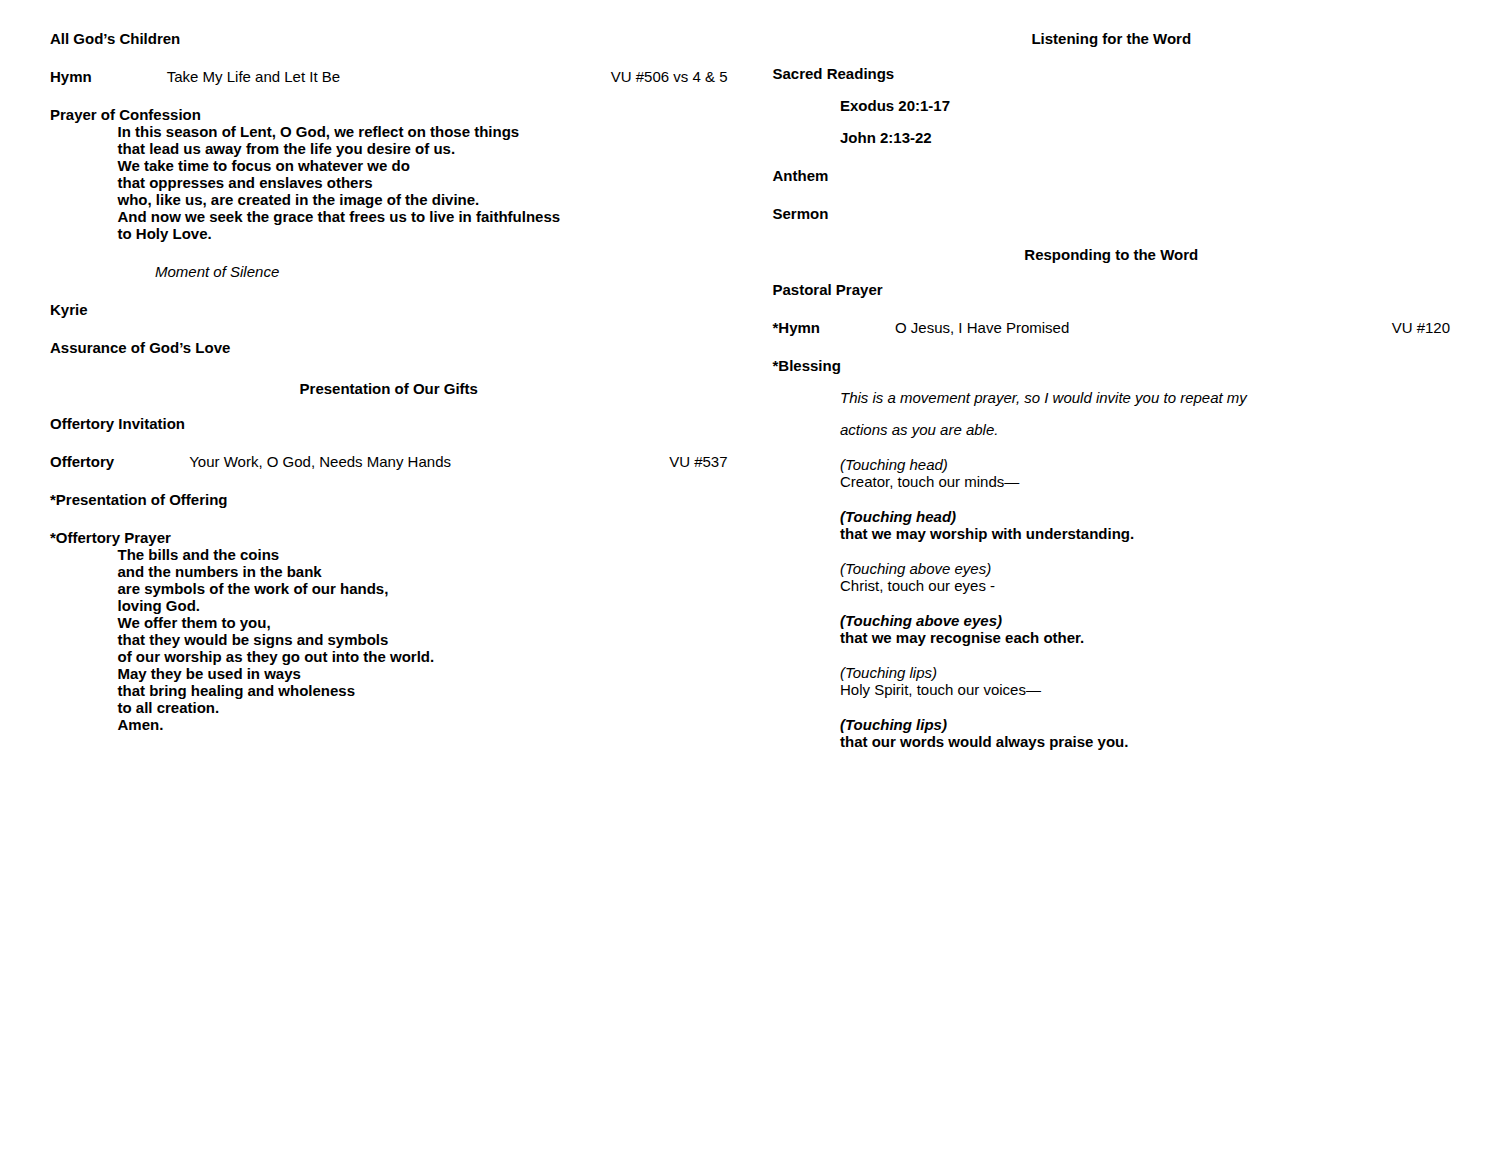All God’s Children
Hymn Take My Life and Let It Be VU #506 vs 4 & 5
Prayer of Confession
In this season of Lent, O God, we reflect on those things
that lead us away from the life you desire of us.
We take time to focus on whatever we do
that oppresses and enslaves others
who, like us, are created in the image of the divine.
And now we seek the grace that frees us to live in faithfulness
to Holy Love.
Moment of Silence
Kyrie
Assurance of God’s Love
Presentation of Our Gifts
Offertory Invitation
Offertory Your Work, O God, Needs Many Hands VU #537
*Presentation of Offering
*Offertory Prayer
The bills and the coins
and the numbers in the bank
are symbols of the work of our hands,
loving God.
We offer them to you,
that they would be signs and symbols
of our worship as they go out into the world.
May they be used in ways
that bring healing and wholeness
to all creation.
Amen.
Listening for the Word
Sacred Readings
Exodus 20:1-17
John 2:13-22
Anthem
Sermon
Responding to the Word
Pastoral Prayer
*Hymn O Jesus, I Have Promised VU #120
*Blessing
This is a movement prayer, so I would invite you to repeat my
actions as you are able.
(Touching head)
Creator, touch our minds—
(Touching head)
that we may worship with understanding.
(Touching above eyes)
Christ, touch our eyes -
(Touching above eyes)
that we may recognise each other.
(Touching lips)
Holy Spirit, touch our voices—
(Touching lips)
that our words would always praise you.